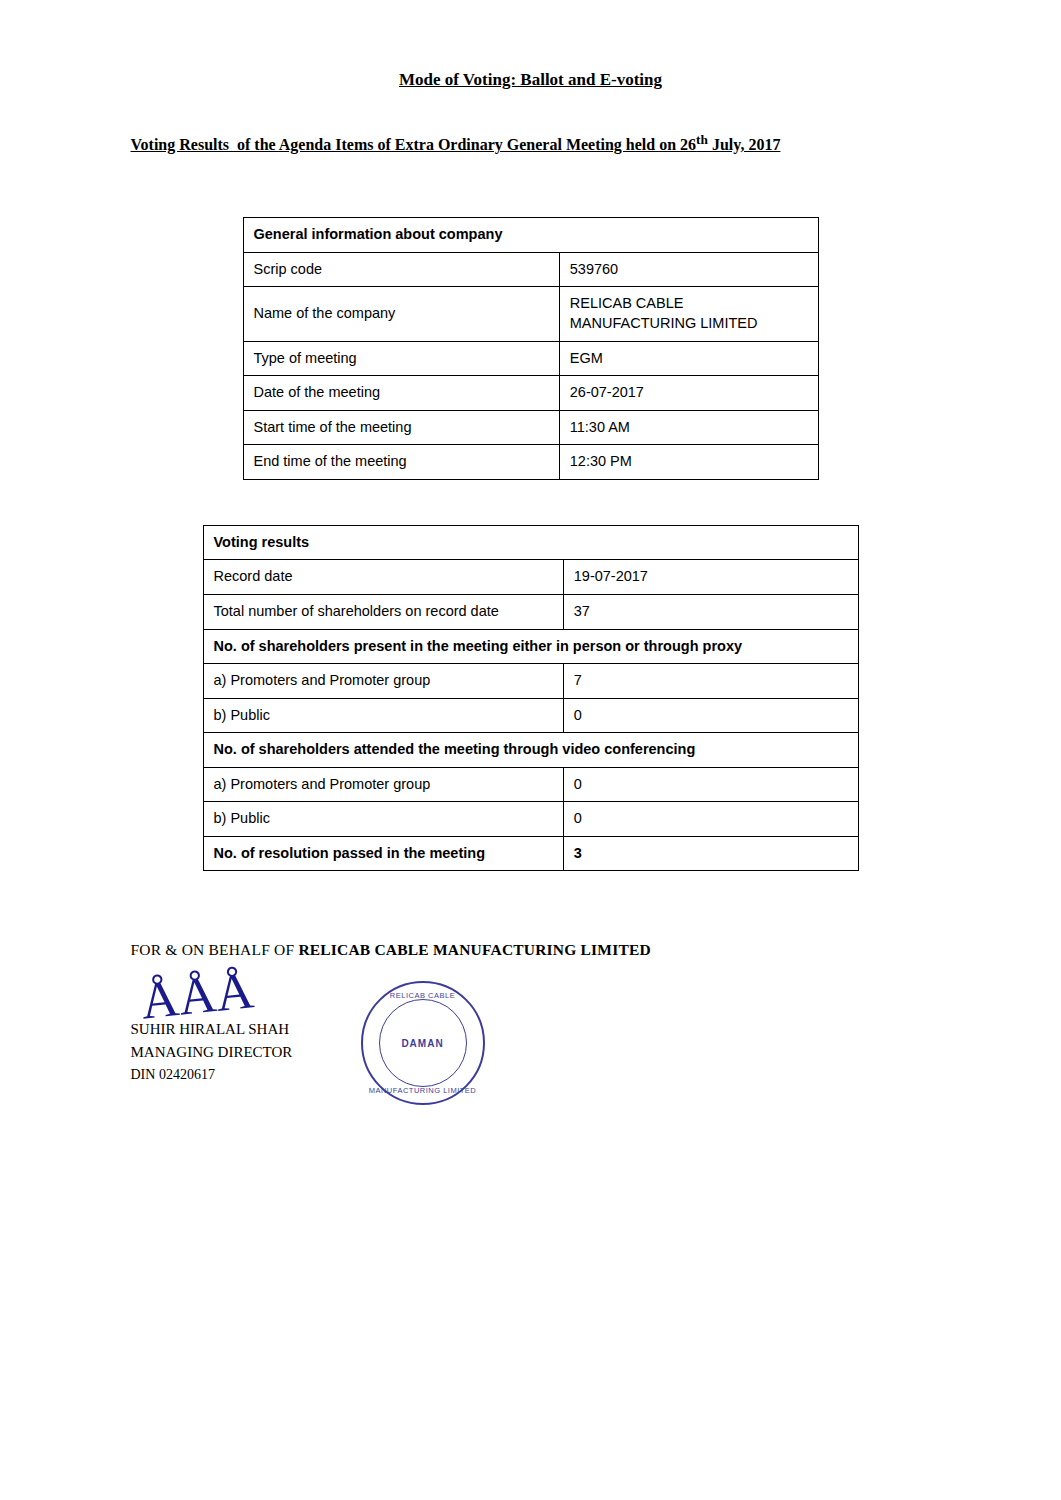Mode of Voting: Ballot and E-voting
Voting Results of the Agenda Items of Extra Ordinary General Meeting held on 26th July, 2017
| General information about company |
| Scrip code | 539760 |
| Name of the company | RELICAB CABLE MANUFACTURING LIMITED |
| Type of meeting | EGM |
| Date of the meeting | 26-07-2017 |
| Start time of the meeting | 11:30 AM |
| End time of the meeting | 12:30 PM |
| Voting results |
| Record date | 19-07-2017 |
| Total number of shareholders on record date | 37 |
| No. of shareholders present in the meeting either in person or through proxy |
| a) Promoters and Promoter group | 7 |
| b) Public | 0 |
| No. of shareholders attended the meeting through video conferencing |
| a) Promoters and Promoter group | 0 |
| b) Public | 0 |
| No. of resolution passed in the meeting | 3 |
FOR & ON BEHALF OF RELICAB CABLE MANUFACTURING LIMITED
ÅÅÅ
RELICAB CABLE
DAMAN
MANUFACTURING LIMITED
SUHIR HIRALAL SHAH
MANAGING DIRECTOR
DIN 02420617